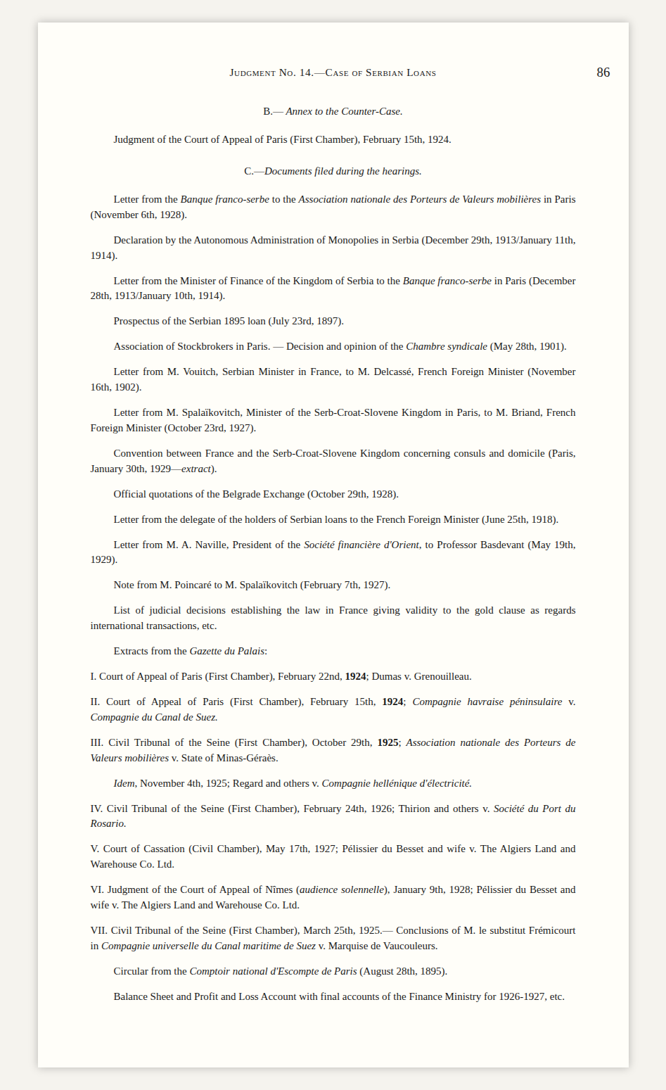Judgment No. 14.—Case of Serbian Loans 86
B.— Annex to the Counter-Case.
Judgment of the Court of Appeal of Paris (First Chamber), February 15th, 1924.
C.—Documents filed during the hearings.
Letter from the Banque franco-serbe to the Association nationale des Porteurs de Valeurs mobilières in Paris (November 6th, 1928).
Declaration by the Autonomous Administration of Monopolies in Serbia (December 29th, 1913/January 11th, 1914).
Letter from the Minister of Finance of the Kingdom of Serbia to the Banque franco-serbe in Paris (December 28th, 1913/January 10th, 1914).
Prospectus of the Serbian 1895 loan (July 23rd, 1897).
Association of Stockbrokers in Paris. — Decision and opinion of the Chambre syndicale (May 28th, 1901).
Letter from M. Vouitch, Serbian Minister in France, to M. Delcassé, French Foreign Minister (November 16th, 1902).
Letter from M. Spalaïkovitch, Minister of the Serb-Croat-Slovene Kingdom in Paris, to M. Briand, French Foreign Minister (October 23rd, 1927).
Convention between France and the Serb-Croat-Slovene Kingdom concerning consuls and domicile (Paris, January 30th, 1929—extract).
Official quotations of the Belgrade Exchange (October 29th, 1928).
Letter from the delegate of the holders of Serbian loans to the French Foreign Minister (June 25th, 1918).
Letter from M. A. Naville, President of the Société financière d'Orient, to Professor Basdevant (May 19th, 1929).
Note from M. Poincaré to M. Spalaïkovitch (February 7th, 1927).
List of judicial decisions establishing the law in France giving validity to the gold clause as regards international transactions, etc.
Extracts from the Gazette du Palais:
I. Court of Appeal of Paris (First Chamber), February 22nd, 1924; Dumas v. Grenouilleau.
II. Court of Appeal of Paris (First Chamber), February 15th, 1924; Compagnie havraise péninsulaire v. Compagnie du Canal de Suez.
III. Civil Tribunal of the Seine (First Chamber), October 29th, 1925; Association nationale des Porteurs de Valeurs mobilières v. State of Minas-Géraès.
Idem, November 4th, 1925; Regard and others v. Compagnie hellénique d'électricité.
IV. Civil Tribunal of the Seine (First Chamber), February 24th, 1926; Thirion and others v. Société du Port du Rosario.
V. Court of Cassation (Civil Chamber), May 17th, 1927; Pélissier du Besset and wife v. The Algiers Land and Warehouse Co. Ltd.
VI. Judgment of the Court of Appeal of Nîmes (audience solennelle), January 9th, 1928; Pélissier du Besset and wife v. The Algiers Land and Warehouse Co. Ltd.
VII. Civil Tribunal of the Seine (First Chamber), March 25th, 1925.— Conclusions of M. le substitut Frémicourt in Compagnie universelle du Canal maritime de Suez v. Marquise de Vaucouleurs.
Circular from the Comptoir national d'Escompte de Paris (August 28th, 1895).
Balance Sheet and Profit and Loss Account with final accounts of the Finance Ministry for 1926-1927, etc.